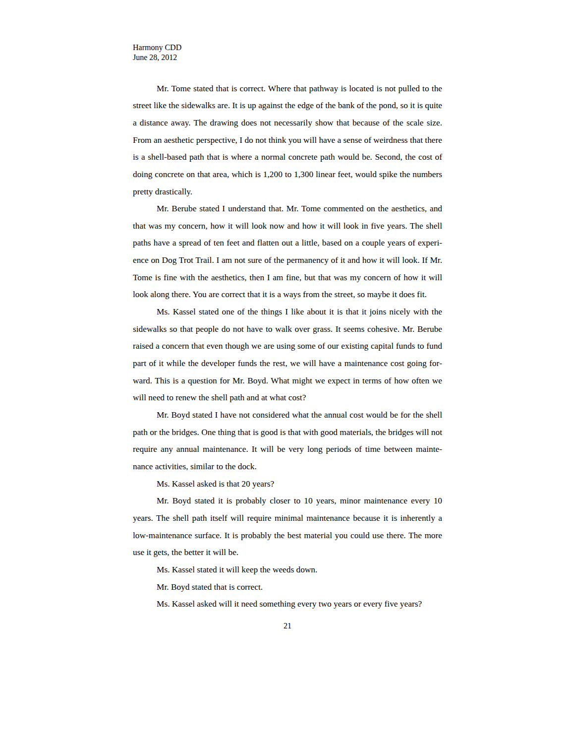Harmony CDD
June 28, 2012
Mr. Tome stated that is correct. Where that pathway is located is not pulled to the street like the sidewalks are. It is up against the edge of the bank of the pond, so it is quite a distance away. The drawing does not necessarily show that because of the scale size. From an aesthetic perspective, I do not think you will have a sense of weirdness that there is a shell-based path that is where a normal concrete path would be. Second, the cost of doing concrete on that area, which is 1,200 to 1,300 linear feet, would spike the numbers pretty drastically.
Mr. Berube stated I understand that. Mr. Tome commented on the aesthetics, and that was my concern, how it will look now and how it will look in five years. The shell paths have a spread of ten feet and flatten out a little, based on a couple years of experience on Dog Trot Trail. I am not sure of the permanency of it and how it will look. If Mr. Tome is fine with the aesthetics, then I am fine, but that was my concern of how it will look along there. You are correct that it is a ways from the street, so maybe it does fit.
Ms. Kassel stated one of the things I like about it is that it joins nicely with the sidewalks so that people do not have to walk over grass. It seems cohesive. Mr. Berube raised a concern that even though we are using some of our existing capital funds to fund part of it while the developer funds the rest, we will have a maintenance cost going forward. This is a question for Mr. Boyd. What might we expect in terms of how often we will need to renew the shell path and at what cost?
Mr. Boyd stated I have not considered what the annual cost would be for the shell path or the bridges. One thing that is good is that with good materials, the bridges will not require any annual maintenance. It will be very long periods of time between maintenance activities, similar to the dock.
Ms. Kassel asked is that 20 years?
Mr. Boyd stated it is probably closer to 10 years, minor maintenance every 10 years. The shell path itself will require minimal maintenance because it is inherently a low-maintenance surface. It is probably the best material you could use there. The more use it gets, the better it will be.
Ms. Kassel stated it will keep the weeds down.
Mr. Boyd stated that is correct.
Ms. Kassel asked will it need something every two years or every five years?
21